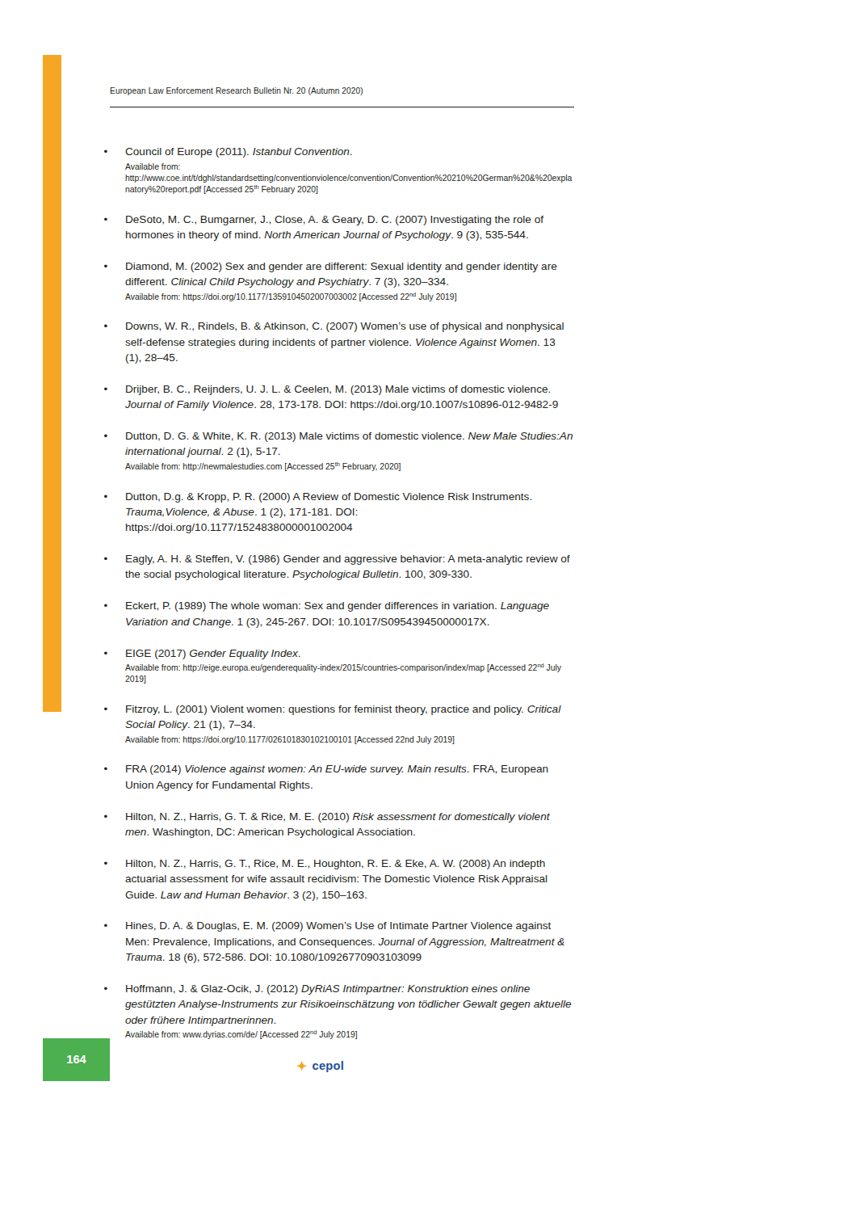European Law Enforcement Research Bulletin Nr. 20 (Autumn 2020)
Council of Europe (2011). Istanbul Convention.
Available from: http://www.coe.int/t/dghl/standardsetting/conventionviolence/convention/Convention%20210%20German%20&%20explanatory%20report.pdf [Accessed 25th February 2020]
DeSoto, M. C., Bumgarner, J., Close, A. & Geary, D. C. (2007) Investigating the role of hormones in theory of mind. North American Journal of Psychology. 9 (3), 535-544.
Diamond, M. (2002) Sex and gender are different: Sexual identity and gender identity are different. Clinical Child Psychology and Psychiatry. 7 (3), 320–334.
Available from: https://doi.org/10.1177/1359104502007003002 [Accessed 22nd July 2019]
Downs, W. R., Rindels, B. & Atkinson, C. (2007) Women’s use of physical and nonphysical self-defense strategies during incidents of partner violence. Violence Against Women. 13 (1), 28–45.
Drijber, B. C., Reijnders, U. J. L. & Ceelen, M. (2013) Male victims of domestic violence. Journal of Family Violence. 28, 173-178. DOI: https://doi.org/10.1007/s10896-012-9482-9
Dutton, D. G. & White, K. R. (2013) Male victims of domestic violence. New Male Studies:An international journal. 2 (1), 5-17.
Available from: http://newmalestudies.com [Accessed 25th February, 2020]
Dutton, D.g. & Kropp, P. R. (2000) A Review of Domestic Violence Risk Instruments. Trauma,Violence, & Abuse. 1 (2), 171-181. DOI: https://doi.org/10.1177/1524838000001002004
Eagly, A. H. & Steffen, V. (1986) Gender and aggressive behavior: A meta-analytic review of the social psychological literature. Psychological Bulletin. 100, 309-330.
Eckert, P. (1989) The whole woman: Sex and gender differences in variation. Language Variation and Change. 1 (3), 245-267. DOI: 10.1017/S095439450000017X.
EIGE (2017) Gender Equality Index.
Available from: http://eige.europa.eu/genderequality-index/2015/countries-comparison/index/map [Accessed 22nd July 2019]
Fitzroy, L. (2001) Violent women: questions for feminist theory, practice and policy. Critical Social Policy. 21 (1), 7–34.
Available from: https://doi.org/10.1177/026101830102100101 [Accessed 22nd July 2019]
FRA (2014) Violence against women: An EU-wide survey. Main results. FRA, European Union Agency for Fundamental Rights.
Hilton, N. Z., Harris, G. T. & Rice, M. E. (2010) Risk assessment for domestically violent men. Washington, DC: American Psychological Association.
Hilton, N. Z., Harris, G. T., Rice, M. E., Houghton, R. E. & Eke, A. W. (2008) An indepth actuarial assessment for wife assault recidivism: The Domestic Violence Risk Appraisal Guide. Law and Human Behavior. 3 (2), 150–163.
Hines, D. A. & Douglas, E. M. (2009) Women’s Use of Intimate Partner Violence against Men: Prevalence, Implications, and Consequences. Journal of Aggression, Maltreatment & Trauma. 18 (6), 572-586. DOI: 10.1080/10926770903103099
Hoffmann, J. & Glaz-Ocik, J. (2012) DyRiAS Intimpartner: Konstruktion eines online gestützten Analyse-Instruments zur Risikoeinschätzung von tödlicher Gewalt gegen aktuelle oder frühere Intimpartnerinnen.
Available from: www.dyrias.com/de/ [Accessed 22nd July 2019]
164
✦cepol